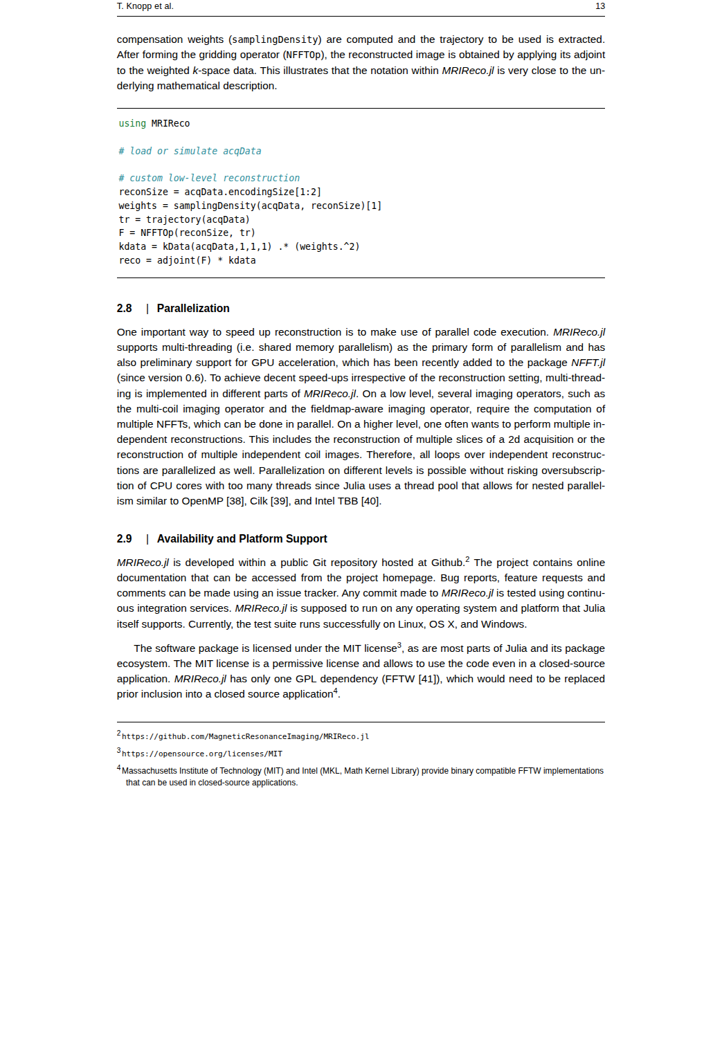T. Knopp et al. 13
compensation weights (samplingDensity) are computed and the trajectory to be used is extracted. After forming the gridding operator (NFFTOp), the reconstructed image is obtained by applying its adjoint to the weighted k-space data. This illustrates that the notation within MRIReco.jl is very close to the underlying mathematical description.
using MRIReco # load or simulate acqData # custom low-level reconstruction reconSize = acqData.encodingSize[1:2] weights = samplingDensity(acqData, reconSize)[1] tr = trajectory(acqData) F = NFFTOp(reconSize, tr) kdata = kData(acqData,1,1,1) .* (weights.^2) reco = adjoint(F) * kdata
2.8|Parallelization
One important way to speed up reconstruction is to make use of parallel code execution. MRIReco.jl supports multi-threading (i.e. shared memory parallelism) as the primary form of parallelism and has also preliminary support for GPU acceleration, which has been recently added to the package NFFT.jl (since version 0.6). To achieve decent speed-ups irrespective of the reconstruction setting, multi-threading is implemented in different parts of MRIReco.jl. On a low level, several imaging operators, such as the multi-coil imaging operator and the fieldmap-aware imaging operator, require the computation of multiple NFFTs, which can be done in parallel. On a higher level, one often wants to perform multiple independent reconstructions. This includes the reconstruction of multiple slices of a 2d acquisition or the reconstruction of multiple independent coil images. Therefore, all loops over independent reconstructions are parallelized as well. Parallelization on different levels is possible without risking oversubscription of CPU cores with too many threads since Julia uses a thread pool that allows for nested parallelism similar to OpenMP [38], Cilk [39], and Intel TBB [40].
2.9|Availability and Platform Support
MRIReco.jl is developed within a public Git repository hosted at Github.2 The project contains online documentation that can be accessed from the project homepage. Bug reports, feature requests and comments can be made using an issue tracker. Any commit made to MRIReco.jl is tested using continuous integration services. MRIReco.jl is supposed to run on any operating system and platform that Julia itself supports. Currently, the test suite runs successfully on Linux, OS X, and Windows.
The software package is licensed under the MIT license3, as are most parts of Julia and its package ecosystem. The MIT license is a permissive license and allows to use the code even in a closed-source application. MRIReco.jl has only one GPL dependency (FFTW [41]), which would need to be replaced prior inclusion into a closed source application4.
2 https://github.com/MagneticResonanceImaging/MRIReco.jl
3 https://opensource.org/licenses/MIT
4 Massachusetts Institute of Technology (MIT) and Intel (MKL, Math Kernel Library) provide binary compatible FFTW implementations that can be used in closed-source applications.